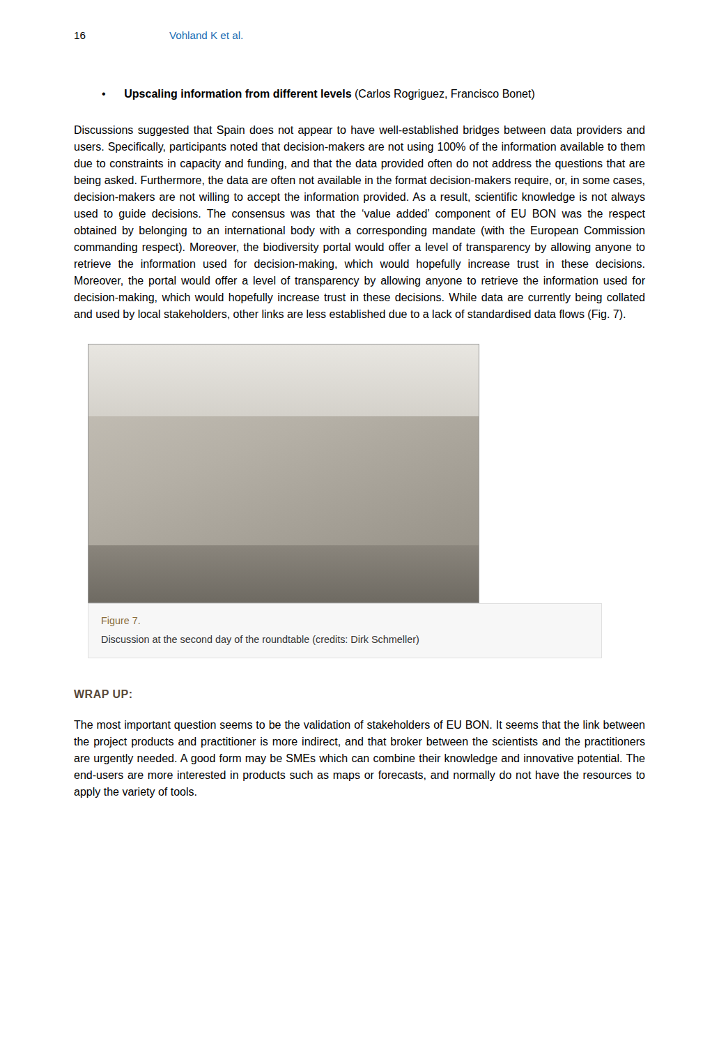16 Vohland K et al.
• Upscaling information from different levels (Carlos Rogriguez, Francisco Bonet)
Discussions suggested that Spain does not appear to have well-established bridges between data providers and users. Specifically, participants noted that decision-makers are not using 100% of the information available to them due to constraints in capacity and funding, and that the data provided often do not address the questions that are being asked. Furthermore, the data are often not available in the format decision-makers require, or, in some cases, decision-makers are not willing to accept the information provided. As a result, scientific knowledge is not always used to guide decisions. The consensus was that the ‘value added’ component of EU BON was the respect obtained by belonging to an international body with a corresponding mandate (with the European Commission commanding respect). Moreover, the biodiversity portal would offer a level of transparency by allowing anyone to retrieve the information used for decision-making, which would hopefully increase trust in these decisions. Moreover, the portal would offer a level of transparency by allowing anyone to retrieve the information used for decision-making, which would hopefully increase trust in these decisions. While data are currently being collated and used by local stakeholders, other links are less established due to a lack of standardised data flows (Fig. 7).
Figure 7. Discussion at the second day of the roundtable (credits: Dirk Schmeller)
WRAP UP:
The most important question seems to be the validation of stakeholders of EU BON. It seems that the link between the project products and practitioner is more indirect, and that broker between the scientists and the practitioners are urgently needed. A good form may be SMEs which can combine their knowledge and innovative potential. The end-users are more interested in products such as maps or forecasts, and normally do not have the resources to apply the variety of tools.